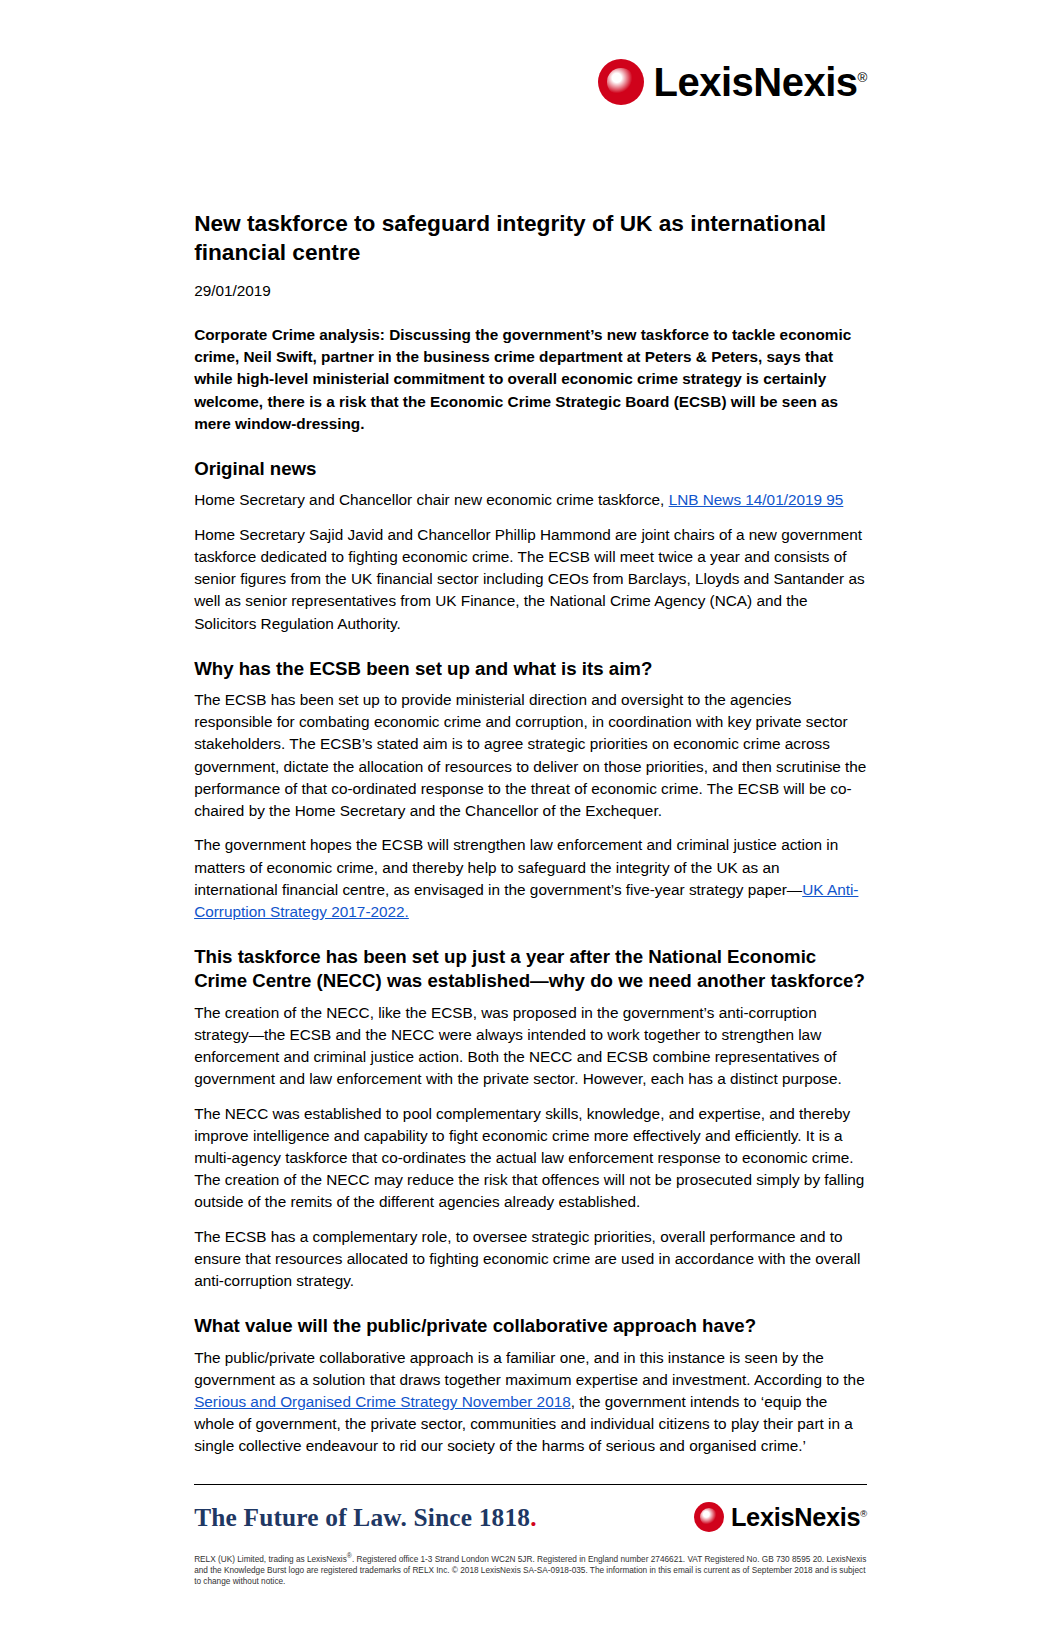LexisNexis®
New taskforce to safeguard integrity of UK as international financial centre
29/01/2019
Corporate Crime analysis: Discussing the government’s new taskforce to tackle economic crime, Neil Swift, partner in the business crime department at Peters & Peters, says that while high-level ministerial commitment to overall economic crime strategy is certainly welcome, there is a risk that the Economic Crime Strategic Board (ECSB) will be seen as mere window-dressing.
Original news
Home Secretary and Chancellor chair new economic crime taskforce, LNB News 14/01/2019 95
Home Secretary Sajid Javid and Chancellor Phillip Hammond are joint chairs of a new government taskforce dedicated to fighting economic crime. The ECSB will meet twice a year and consists of senior figures from the UK financial sector including CEOs from Barclays, Lloyds and Santander as well as senior representatives from UK Finance, the National Crime Agency (NCA) and the Solicitors Regulation Authority.
Why has the ECSB been set up and what is its aim?
The ECSB has been set up to provide ministerial direction and oversight to the agencies responsible for combating economic crime and corruption, in coordination with key private sector stakeholders. The ECSB’s stated aim is to agree strategic priorities on economic crime across government, dictate the allocation of resources to deliver on those priorities, and then scrutinise the performance of that co-ordinated response to the threat of economic crime. The ECSB will be co-chaired by the Home Secretary and the Chancellor of the Exchequer.
The government hopes the ECSB will strengthen law enforcement and criminal justice action in matters of economic crime, and thereby help to safeguard the integrity of the UK as an international financial centre, as envisaged in the government’s five-year strategy paper—UK Anti-Corruption Strategy 2017-2022.
This taskforce has been set up just a year after the National Economic Crime Centre (NECC) was established—why do we need another taskforce?
The creation of the NECC, like the ECSB, was proposed in the government’s anti-corruption strategy—the ECSB and the NECC were always intended to work together to strengthen law enforcement and criminal justice action. Both the NECC and ECSB combine representatives of government and law enforcement with the private sector. However, each has a distinct purpose.
The NECC was established to pool complementary skills, knowledge, and expertise, and thereby improve intelligence and capability to fight economic crime more effectively and efficiently. It is a multi-agency taskforce that co-ordinates the actual law enforcement response to economic crime. The creation of the NECC may reduce the risk that offences will not be prosecuted simply by falling outside of the remits of the different agencies already established.
The ECSB has a complementary role, to oversee strategic priorities, overall performance and to ensure that resources allocated to fighting economic crime are used in accordance with the overall anti-corruption strategy.
What value will the public/private collaborative approach have?
The public/private collaborative approach is a familiar one, and in this instance is seen by the government as a solution that draws together maximum expertise and investment. According to the Serious and Organised Crime Strategy November 2018, the government intends to ‘equip the whole of government, the private sector, communities and individual citizens to play their part in a single collective endeavour to rid our society of the harms of serious and organised crime.’
The Future of Law. Since 1818.
LexisNexis®
RELX (UK) Limited, trading as LexisNexis®. Registered office 1-3 Strand London WC2N 5JR. Registered in England number 2746621. VAT Registered No. GB 730 8595 20. LexisNexis and the Knowledge Burst logo are registered trademarks of RELX Inc. © 2018 LexisNexis SA-SA-0918-035. The information in this email is current as of September 2018 and is subject to change without notice.